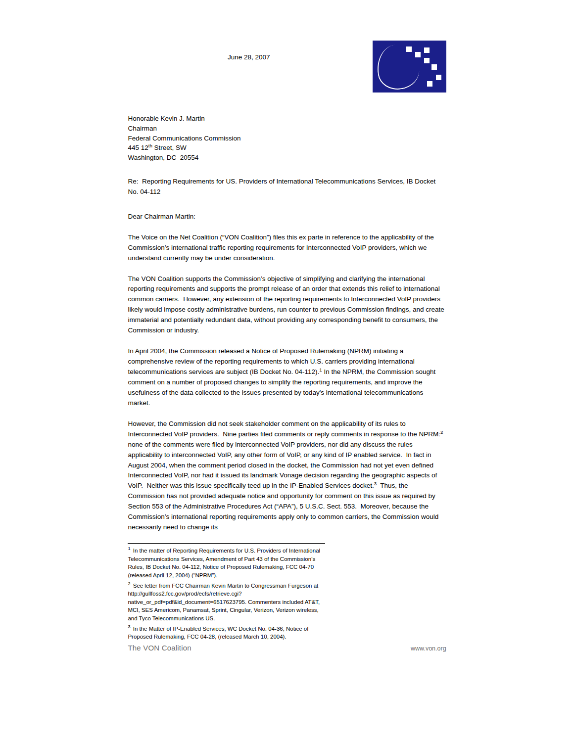June 28, 2007
Honorable Kevin J. Martin
Chairman
Federal Communications Commission
445 12th Street, SW
Washington, DC 20554
Re: Reporting Requirements for US. Providers of International Telecommunications Services, IB Docket No. 04-112
Dear Chairman Martin:
The Voice on the Net Coalition (“VON Coalition”) files this ex parte in reference to the applicability of the Commission’s international traffic reporting requirements for Interconnected VoIP providers, which we understand currently may be under consideration.
The VON Coalition supports the Commission’s objective of simplifying and clarifying the international reporting requirements and supports the prompt release of an order that extends this relief to international common carriers. However, any extension of the reporting requirements to Interconnected VoIP providers likely would impose costly administrative burdens, run counter to previous Commission findings, and create immaterial and potentially redundant data, without providing any corresponding benefit to consumers, the Commission or industry.
In April 2004, the Commission released a Notice of Proposed Rulemaking (NPRM) initiating a comprehensive review of the reporting requirements to which U.S. carriers providing international telecommunications services are subject (IB Docket No. 04-112).1 In the NPRM, the Commission sought comment on a number of proposed changes to simplify the reporting requirements, and improve the usefulness of the data collected to the issues presented by today's international telecommunications market.
However, the Commission did not seek stakeholder comment on the applicability of its rules to Interconnected VoIP providers. Nine parties filed comments or reply comments in response to the NPRM:2 none of the comments were filed by interconnected VoIP providers, nor did any discuss the rules applicability to interconnected VoIP, any other form of VoIP, or any kind of IP enabled service. In fact in August 2004, when the comment period closed in the docket, the Commission had not yet even defined Interconnected VoIP, nor had it issued its landmark Vonage decision regarding the geographic aspects of VoIP. Neither was this issue specifically teed up in the IP-Enabled Services docket.3 Thus, the Commission has not provided adequate notice and opportunity for comment on this issue as required by Section 553 of the Administrative Procedures Act (“APA”), 5 U.S.C. Sect. 553. Moreover, because the Commission’s international reporting requirements apply only to common carriers, the Commission would necessarily need to change its
1 In the matter of Reporting Requirements for U.S. Providers of International Telecommunications Services, Amendment of Part 43 of the Commission’s Rules, IB Docket No. 04-112, Notice of Proposed Rulemaking, FCC 04-70 (released April 12, 2004) (“NPRM”).
2 See letter from FCC Chairman Kevin Martin to Congressman Furgeson at http://gullfoss2.fcc.gov/prod/ecfs/retrieve.cgi?native_or_pdf=pdf&id_document=6517623795. Commenters included AT&T, MCI, SES Americom, Panamsat, Sprint, Cingular, Verizon, Verizon wireless, and Tyco Telecommunications US.
3 In the Matter of IP-Enabled Services, WC Docket No. 04-36, Notice of Proposed Rulemaking, FCC 04-28, (released March 10, 2004).
The VON Coalition
www.von.org